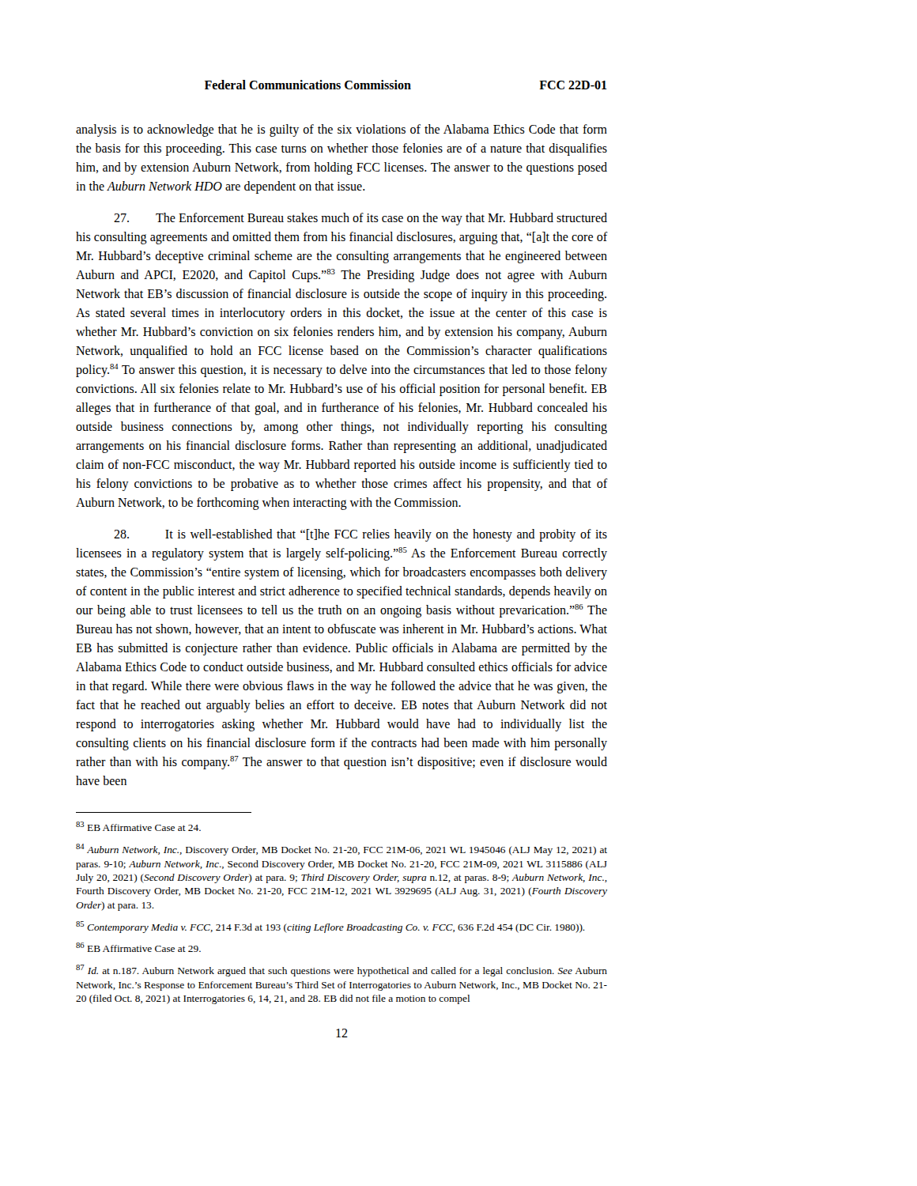Federal Communications Commission
FCC 22D-01
analysis is to acknowledge that he is guilty of the six violations of the Alabama Ethics Code that form the basis for this proceeding. This case turns on whether those felonies are of a nature that disqualifies him, and by extension Auburn Network, from holding FCC licenses. The answer to the questions posed in the Auburn Network HDO are dependent on that issue.
27. The Enforcement Bureau stakes much of its case on the way that Mr. Hubbard structured his consulting agreements and omitted them from his financial disclosures, arguing that, “[a]t the core of Mr. Hubbard’s deceptive criminal scheme are the consulting arrangements that he engineered between Auburn and APCI, E2020, and Capitol Cups.”83 The Presiding Judge does not agree with Auburn Network that EB’s discussion of financial disclosure is outside the scope of inquiry in this proceeding. As stated several times in interlocutory orders in this docket, the issue at the center of this case is whether Mr. Hubbard’s conviction on six felonies renders him, and by extension his company, Auburn Network, unqualified to hold an FCC license based on the Commission’s character qualifications policy.84 To answer this question, it is necessary to delve into the circumstances that led to those felony convictions. All six felonies relate to Mr. Hubbard’s use of his official position for personal benefit. EB alleges that in furtherance of that goal, and in furtherance of his felonies, Mr. Hubbard concealed his outside business connections by, among other things, not individually reporting his consulting arrangements on his financial disclosure forms. Rather than representing an additional, unadjudicated claim of non-FCC misconduct, the way Mr. Hubbard reported his outside income is sufficiently tied to his felony convictions to be probative as to whether those crimes affect his propensity, and that of Auburn Network, to be forthcoming when interacting with the Commission.
28. It is well-established that “[t]he FCC relies heavily on the honesty and probity of its licensees in a regulatory system that is largely self-policing.”85 As the Enforcement Bureau correctly states, the Commission’s “entire system of licensing, which for broadcasters encompasses both delivery of content in the public interest and strict adherence to specified technical standards, depends heavily on our being able to trust licensees to tell us the truth on an ongoing basis without prevarication.”86 The Bureau has not shown, however, that an intent to obfuscate was inherent in Mr. Hubbard’s actions. What EB has submitted is conjecture rather than evidence. Public officials in Alabama are permitted by the Alabama Ethics Code to conduct outside business, and Mr. Hubbard consulted ethics officials for advice in that regard. While there were obvious flaws in the way he followed the advice that he was given, the fact that he reached out arguably belies an effort to deceive. EB notes that Auburn Network did not respond to interrogatories asking whether Mr. Hubbard would have had to individually list the consulting clients on his financial disclosure form if the contracts had been made with him personally rather than with his company.87 The answer to that question isn’t dispositive; even if disclosure would have been
83 EB Affirmative Case at 24.
84 Auburn Network, Inc., Discovery Order, MB Docket No. 21-20, FCC 21M-06, 2021 WL 1945046 (ALJ May 12, 2021) at paras. 9-10; Auburn Network, Inc., Second Discovery Order, MB Docket No. 21-20, FCC 21M-09, 2021 WL 3115886 (ALJ July 20, 2021) (Second Discovery Order) at para. 9; Third Discovery Order, supra n.12, at paras. 8-9; Auburn Network, Inc., Fourth Discovery Order, MB Docket No. 21-20, FCC 21M-12, 2021 WL 3929695 (ALJ Aug. 31, 2021) (Fourth Discovery Order) at para. 13.
85 Contemporary Media v. FCC, 214 F.3d at 193 (citing Leflore Broadcasting Co. v. FCC, 636 F.2d 454 (DC Cir. 1980)).
86 EB Affirmative Case at 29.
87 Id. at n.187. Auburn Network argued that such questions were hypothetical and called for a legal conclusion. See Auburn Network, Inc.’s Response to Enforcement Bureau’s Third Set of Interrogatories to Auburn Network, Inc., MB Docket No. 21-20 (filed Oct. 8, 2021) at Interrogatories 6, 14, 21, and 28. EB did not file a motion to compel
12